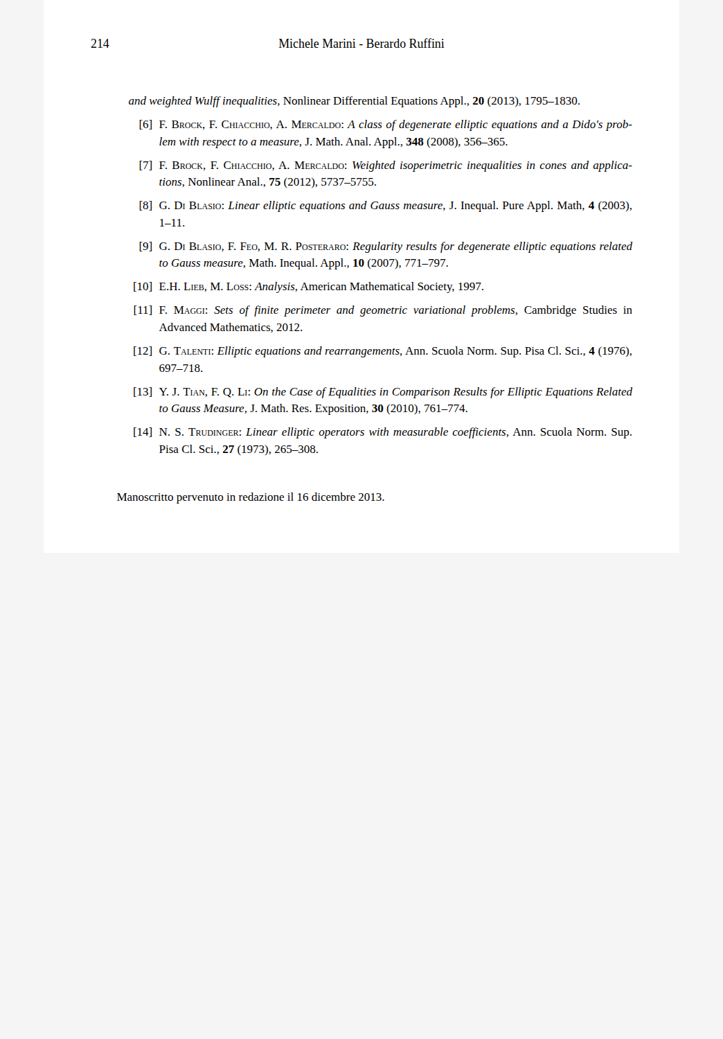214 Michele Marini - Berardo Ruffini
and weighted Wulff inequalities, Nonlinear Differential Equations Appl., 20 (2013), 1795–1830.
[6] F. Brock, F. Chiacchio, A. Mercaldo: A class of degenerate elliptic equations and a Dido's problem with respect to a measure, J. Math. Anal. Appl., 348 (2008), 356–365.
[7] F. Brock, F. Chiacchio, A. Mercaldo: Weighted isoperimetric inequalities in cones and applications, Nonlinear Anal., 75 (2012), 5737–5755.
[8] G. Di Blasio: Linear elliptic equations and Gauss measure, J. Inequal. Pure Appl. Math, 4 (2003), 1–11.
[9] G. Di Blasio, F. Feo, M. R. Posteraro: Regularity results for degenerate elliptic equations related to Gauss measure, Math. Inequal. Appl., 10 (2007), 771–797.
[10] E.H. Lieb, M. Loss: Analysis, American Mathematical Society, 1997.
[11] F. Maggi: Sets of finite perimeter and geometric variational problems, Cambridge Studies in Advanced Mathematics, 2012.
[12] G. Talenti: Elliptic equations and rearrangements, Ann. Scuola Norm. Sup. Pisa Cl. Sci., 4 (1976), 697–718.
[13] Y. J. Tian, F. Q. Li: On the Case of Equalities in Comparison Results for Elliptic Equations Related to Gauss Measure, J. Math. Res. Exposition, 30 (2010), 761–774.
[14] N. S. Trudinger: Linear elliptic operators with measurable coefficients, Ann. Scuola Norm. Sup. Pisa Cl. Sci., 27 (1973), 265–308.
Manoscritto pervenuto in redazione il 16 dicembre 2013.